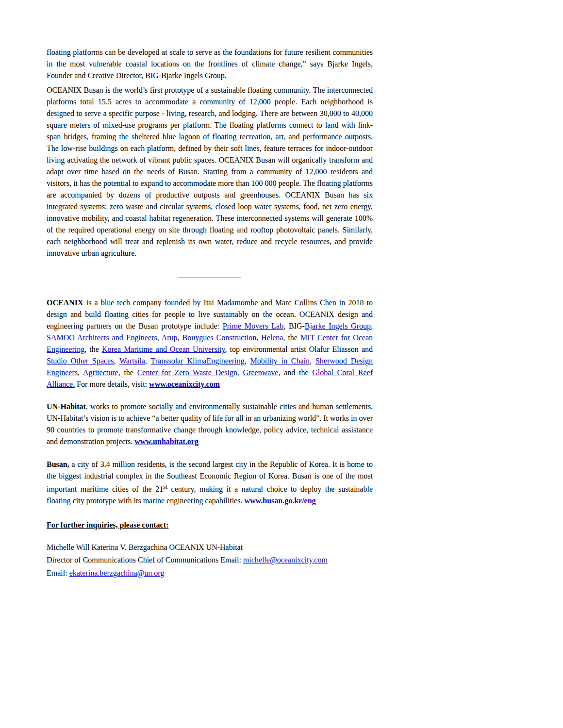floating platforms can be developed at scale to serve as the foundations for future resilient communities in the most vulnerable coastal locations on the frontlines of climate change,” says Bjarke Ingels, Founder and Creative Director, BIG-Bjarke Ingels Group.
OCEANIX Busan is the world’s first prototype of a sustainable floating community. The interconnected platforms total 15.5 acres to accommodate a community of 12,000 people. Each neighborhood is designed to serve a specific purpose - living, research, and lodging. There are between 30,000 to 40,000 square meters of mixed-use programs per platform. The floating platforms connect to land with link-span bridges, framing the sheltered blue lagoon of floating recreation, art, and performance outposts. The low-rise buildings on each platform, defined by their soft lines, feature terraces for indoor-outdoor living activating the network of vibrant public spaces. OCEANIX Busan will organically transform and adapt over time based on the needs of Busan. Starting from a community of 12,000 residents and visitors, it has the potential to expand to accommodate more than 100 000 people. The floating platforms are accompanied by dozens of productive outposts and greenhouses. OCEANIX Busan has six integrated systems: zero waste and circular systems, closed loop water systems, food, net zero energy, innovative mobility, and coastal habitat regeneration. These interconnected systems will generate 100% of the required operational energy on site through floating and rooftop photovoltaic panels. Similarly, each neighborhood will treat and replenish its own water, reduce and recycle resources, and provide innovative urban agriculture.
OCEANIX is a blue tech company founded by Itai Madamombe and Marc Collins Chen in 2018 to design and build floating cities for people to live sustainably on the ocean. OCEANIX design and engineering partners on the Busan prototype include: Prime Movers Lab, BIG-Bjarke Ingels Group, SAMOO Architects and Engineers, Arup, Bouygues Construction, Helena, the MIT Center for Ocean Engineering, the Korea Maritime and Ocean University, top environmental artist Olafur Eliasson and Studio Other Spaces, Wartsila, Transsolar KlimaEngineering, Mobility in Chain, Sherwood Design Engineers, Agritecture, the Center for Zero Waste Design, Greenwave, and the Global Coral Reef Alliance. For more details, visit: www.oceanixcity.com
UN-Habitat, works to promote socially and environmentally sustainable cities and human settlements. UN-Habitat’s vision is to achieve “a better quality of life for all in an urbanizing world”. It works in over 90 countries to promote transformative change through knowledge, policy advice, technical assistance and demonstration projects. www.unhabitat.org
Busan, a city of 3.4 million residents, is the second largest city in the Republic of Korea. It is home to the biggest industrial complex in the Southeast Economic Region of Korea. Busan is one of the most important maritime cities of the 21st century, making it a natural choice to deploy the sustainable floating city prototype with its marine engineering capabilities. www.busan.go.kr/eng
For further inquiries, please contact:
Michelle Will Katerina V. Berzgachina OCEANIX UN-Habitat
Director of Communications Chief of Communications Email: michelle@oceanixcity.com
Email: ekaterina.berzgachina@un.org